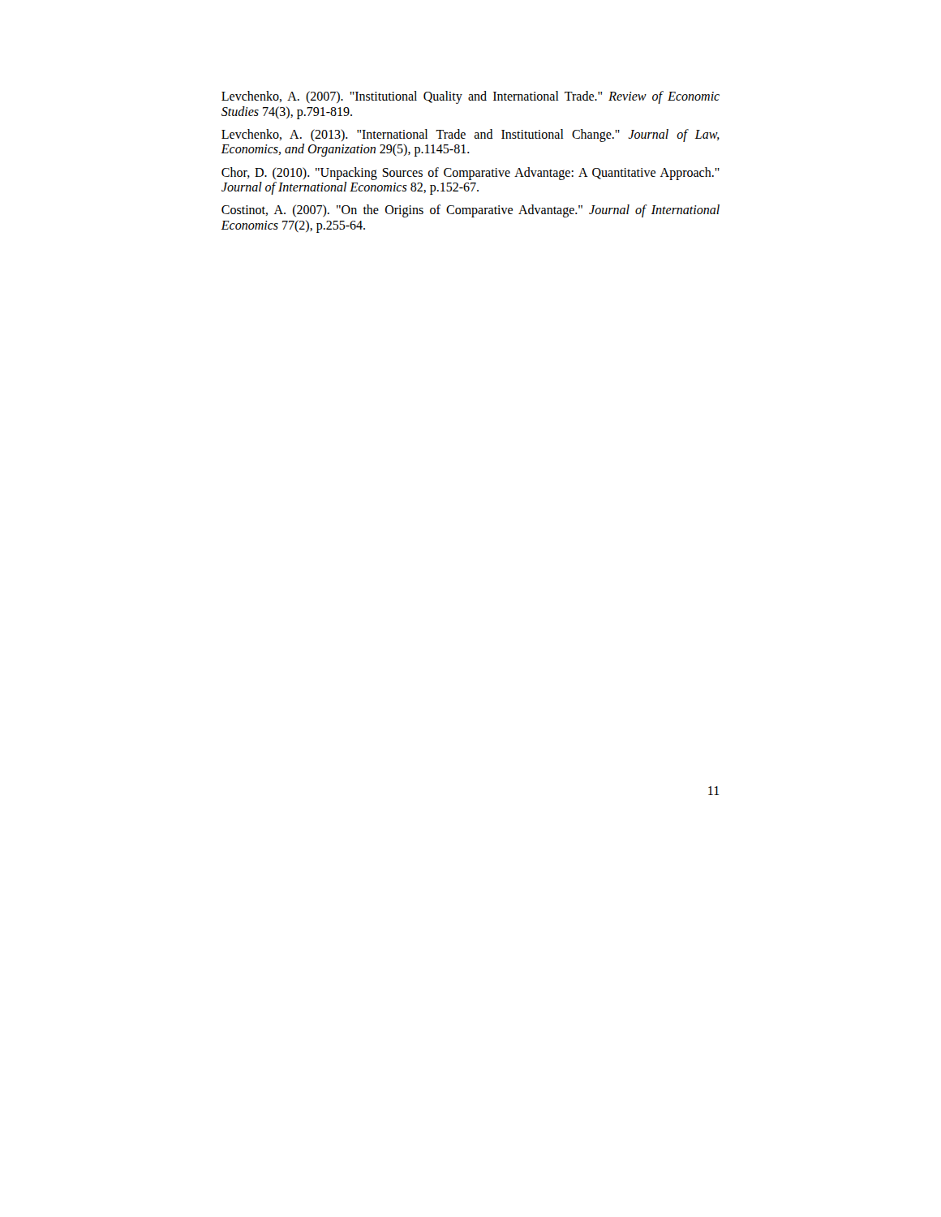Levchenko, A. (2007). "Institutional Quality and International Trade." Review of Economic Studies 74(3), p.791-819.
Levchenko, A. (2013). "International Trade and Institutional Change." Journal of Law, Economics, and Organization 29(5), p.1145-81.
Chor, D. (2010). "Unpacking Sources of Comparative Advantage: A Quantitative Approach." Journal of International Economics 82, p.152-67.
Costinot, A. (2007). "On the Origins of Comparative Advantage." Journal of International Economics 77(2), p.255-64.
11